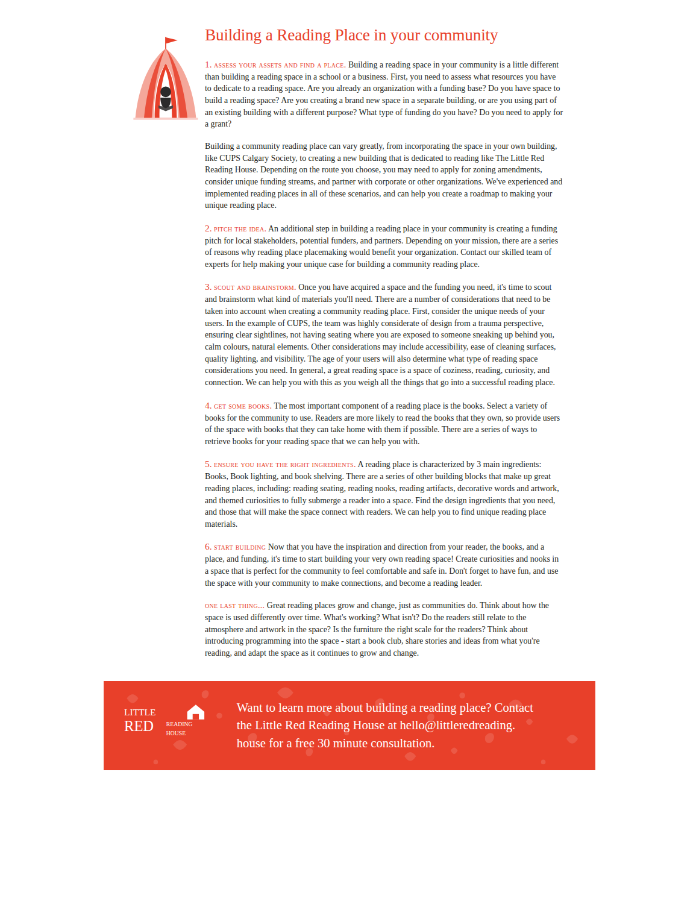Building a Reading Place in your community
1. assess your assets and find a place. Building a reading space in your community is a little different than building a reading space in a school or a business. First, you need to assess what resources you have to dedicate to a reading space. Are you already an organization with a funding base? Do you have space to build a reading space? Are you creating a brand new space in a separate building, or are you using part of an existing building with a different purpose? What type of funding do you have? Do you need to apply for a grant?
Building a community reading place can vary greatly, from incorporating the space in your own building, like CUPS Calgary Society, to creating a new building that is dedicated to reading like The Little Red Reading House. Depending on the route you choose, you may need to apply for zoning amendments, consider unique funding streams, and partner with corporate or other organizations. We've experienced and implemented reading places in all of these scenarios, and can help you create a roadmap to making your unique reading place.
2. pitch the idea. An additional step in building a reading place in your community is creating a funding pitch for local stakeholders, potential funders, and partners. Depending on your mission, there are a series of reasons why reading place placemaking would benefit your organization. Contact our skilled team of experts for help making your unique case for building a community reading place.
3. scout and brainstorm. Once you have acquired a space and the funding you need, it's time to scout and brainstorm what kind of materials you'll need. There are a number of considerations that need to be taken into account when creating a community reading place. First, consider the unique needs of your users. In the example of CUPS, the team was highly considerate of design from a trauma perspective, ensuring clear sightlines, not having seating where you are exposed to someone sneaking up behind you, calm colours, natural elements. Other considerations may include accessibility, ease of cleaning surfaces, quality lighting, and visibility. The age of your users will also determine what type of reading space considerations you need. In general, a great reading space is a space of coziness, reading, curiosity, and connection. We can help you with this as you weigh all the things that go into a successful reading place.
4. get some books. The most important component of a reading place is the books. Select a variety of books for the community to use. Readers are more likely to read the books that they own, so provide users of the space with books that they can take home with them if possible. There are a series of ways to retrieve books for your reading space that we can help you with.
5. ensure you have the right ingredients. A reading place is characterized by 3 main ingredients: Books, Book lighting, and book shelving. There are a series of other building blocks that make up great reading places, including: reading seating, reading nooks, reading artifacts, decorative words and artwork, and themed curiosities to fully submerge a reader into a space. Find the design ingredients that you need, and those that will make the space connect with readers. We can help you to find unique reading place materials.
6. start building Now that you have the inspiration and direction from your reader, the books, and a place, and funding, it's time to start building your very own reading space! Create curiosities and nooks in a space that is perfect for the community to feel comfortable and safe in. Don't forget to have fun, and use the space with your community to make connections, and become a reading leader.
one last thing... Great reading places grow and change, just as communities do. Think about how the space is used differently over time. What's working? What isn't? Do the readers still relate to the atmosphere and artwork in the space? Is the furniture the right scale for the readers? Think about introducing programming into the space - start a book club, share stories and ideas from what you're reading, and adapt the space as it continues to grow and change.
LITTLE RED READING HOUSE
Want to learn more about building a reading place? Contact
the Little Red Reading House at hello@littleredreading.
house for a free 30 minute consultation.